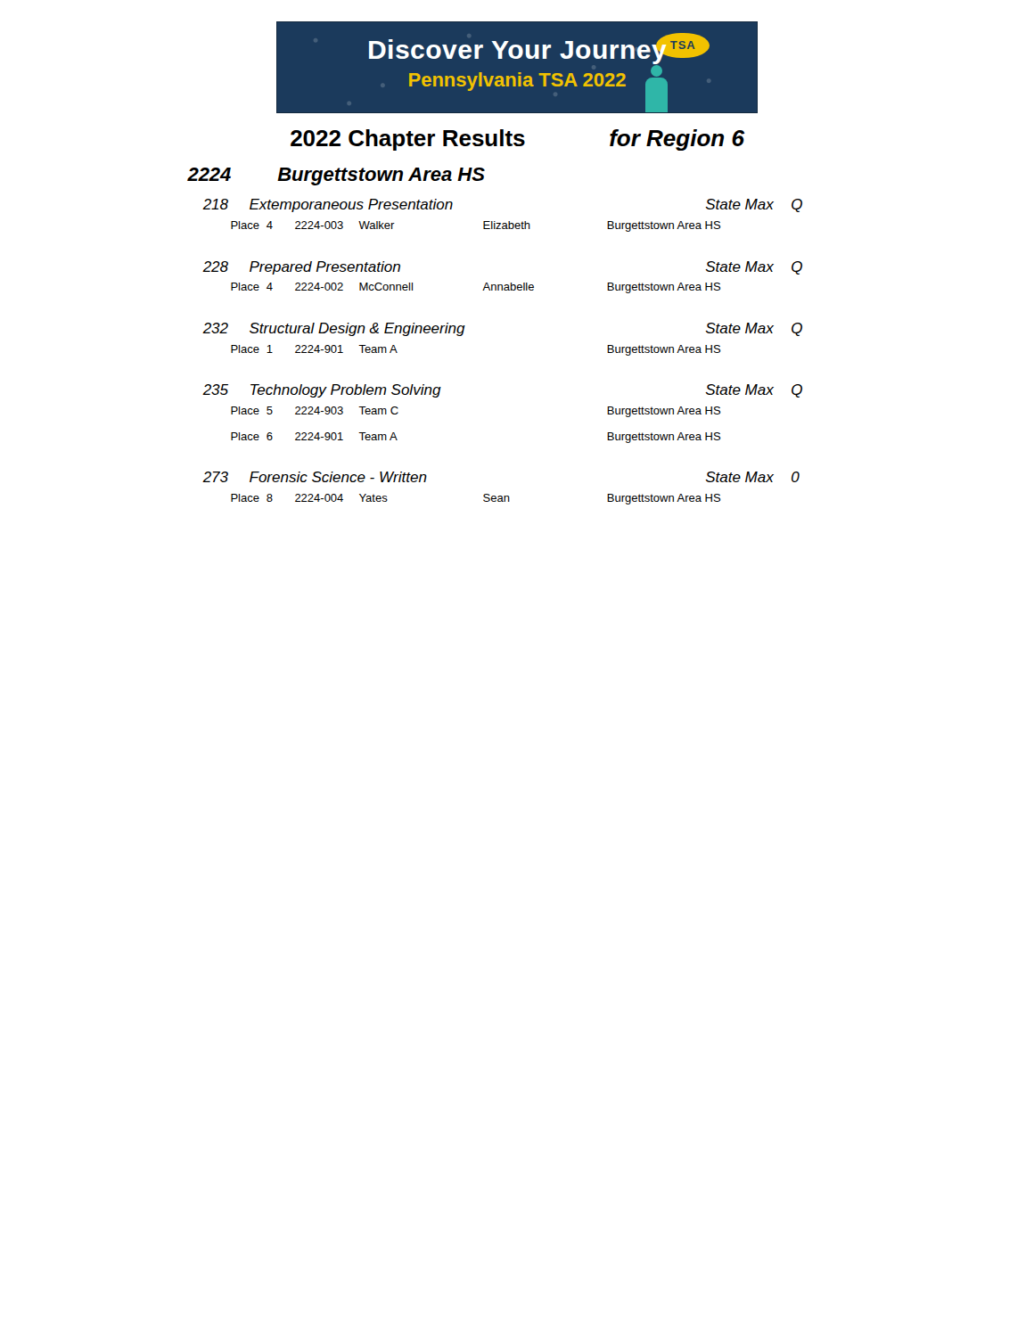TSA
Discover Your Journey
Pennsylvania TSA 2022
2022 Chapter Results for Region 6
2224 Burgettstown Area HS
218 Extemporaneous Presentation State Max Q
Place 4 2224-003 Walker Elizabeth Burgettstown Area HS
228 Prepared Presentation State Max Q
Place 4 2224-002 McConnell Annabelle Burgettstown Area HS
232 Structural Design & Engineering State Max Q
Place 1 2224-901 Team A Burgettstown Area HS
235 Technology Problem Solving State Max Q
Place 5 2224-903 Team C Burgettstown Area HS
Place 6 2224-901 Team A Burgettstown Area HS
273 Forensic Science - Written State Max 0
Place 8 2224-004 Yates Sean Burgettstown Area HS